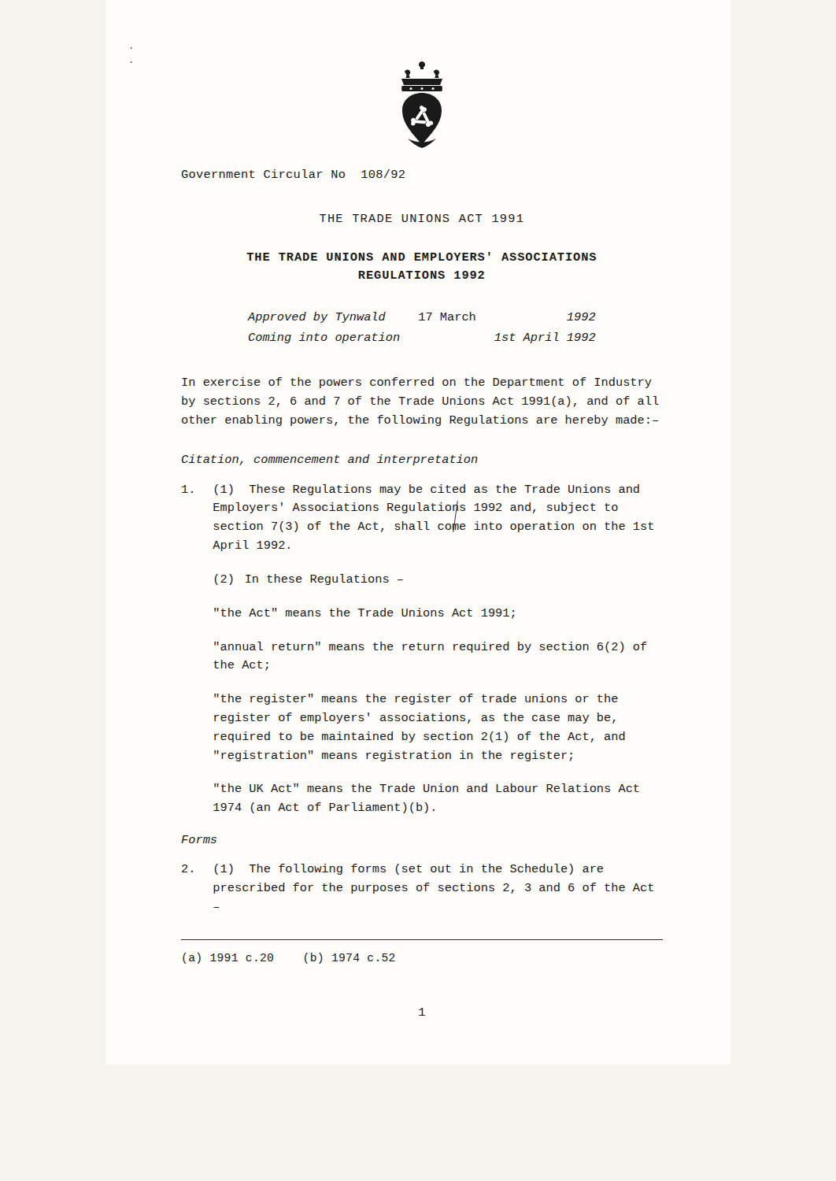· ·
Government Circular No 108/92
THE TRADE UNIONS ACT 1991
THE TRADE UNIONS AND EMPLOYERS' ASSOCIATIONS
REGULATIONS 1992
| Approved by Tynwald | 17 March | 1992 |
| Coming into operation | | 1st April 1992 |
In exercise of the powers conferred on the Department of Industry by sections 2, 6 and 7 of the Trade Unions Act 1991(a), and of all other enabling powers, the following Regulations are hereby made:–
Citation, commencement and interpretation
1.
(1) These Regulations may be cited as the Trade Unions and Employers' Associations Regulations 1992 and, subject to section 7(3) of the Act, shall come into operation on the 1st April 1992.
(2)
In these Regulations –
"the Act" means the Trade Unions Act 1991;
"annual return" means the return required by section 6(2) of the Act;
"the register" means the register of trade unions or the register of employers' associations, as the case may be, required to be maintained by section 2(1) of the Act, and "registration" means registration in the register;
"the UK Act" means the Trade Union and Labour Relations Act 1974 (an Act of Parliament)(b).
Forms
2.
(1) The following forms (set out in the Schedule) are prescribed for the purposes of sections 2, 3 and 6 of the Act –
(a) 1991 c.20 (b) 1974 c.52
1